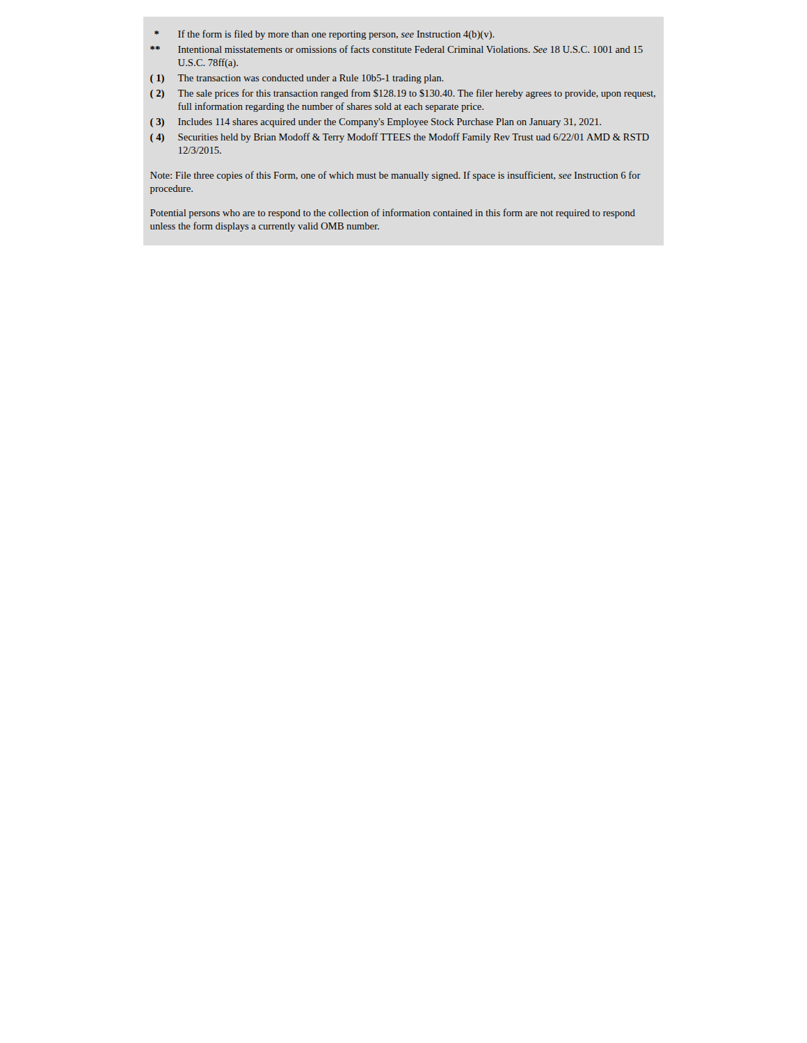| * | If the form is filed by more than one reporting person, see Instruction 4(b)(v). |
| ** | Intentional misstatements or omissions of facts constitute Federal Criminal Violations. See 18 U.S.C. 1001 and 15 U.S.C. 78ff(a). |
| ( 1) | The transaction was conducted under a Rule 10b5-1 trading plan. |
| ( 2) | The sale prices for this transaction ranged from $128.19 to $130.40. The filer hereby agrees to provide, upon request, full information regarding the number of shares sold at each separate price. |
| ( 3) | Includes 114 shares acquired under the Company's Employee Stock Purchase Plan on January 31, 2021. |
| ( 4) | Securities held by Brian Modoff & Terry Modoff TTEES the Modoff Family Rev Trust uad 6/22/01 AMD & RSTD 12/3/2015. |
Note: File three copies of this Form, one of which must be manually signed. If space is insufficient, see Instruction 6 for procedure.
Potential persons who are to respond to the collection of information contained in this form are not required to respond unless the form displays a currently valid OMB number.